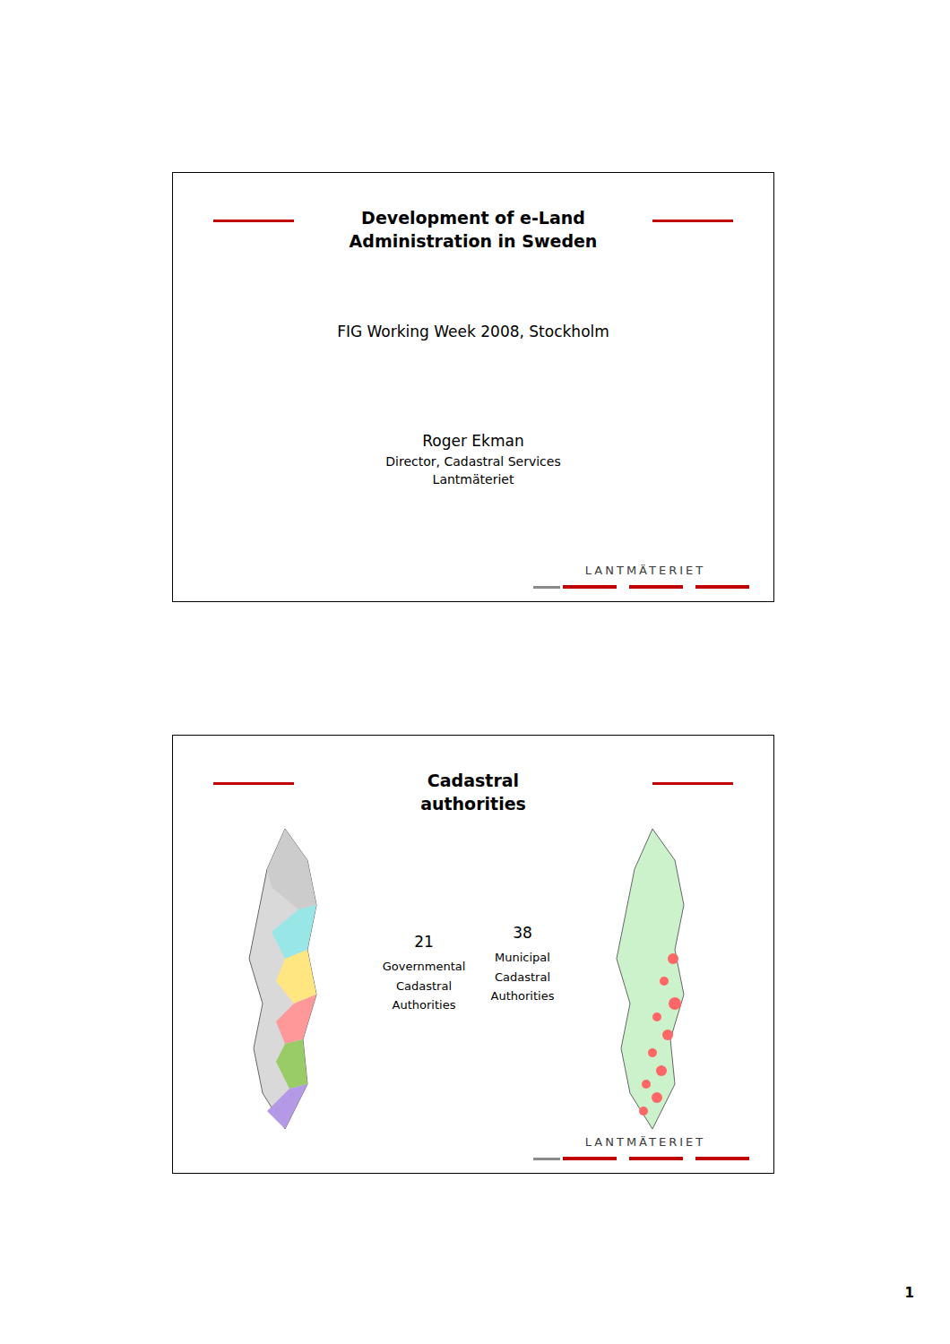Development of e-Land
Administration in Sweden
FIG Working Week 2008, Stockholm
Roger Ekman
Director, Cadastral Services
Lantmäteriet
LANTMÄTERIET
Cadastral
authorities
21 Governmental
Cadastral
Authorities
38 Municipal
Cadastral
Authorities
LANTMÄTERIET
1